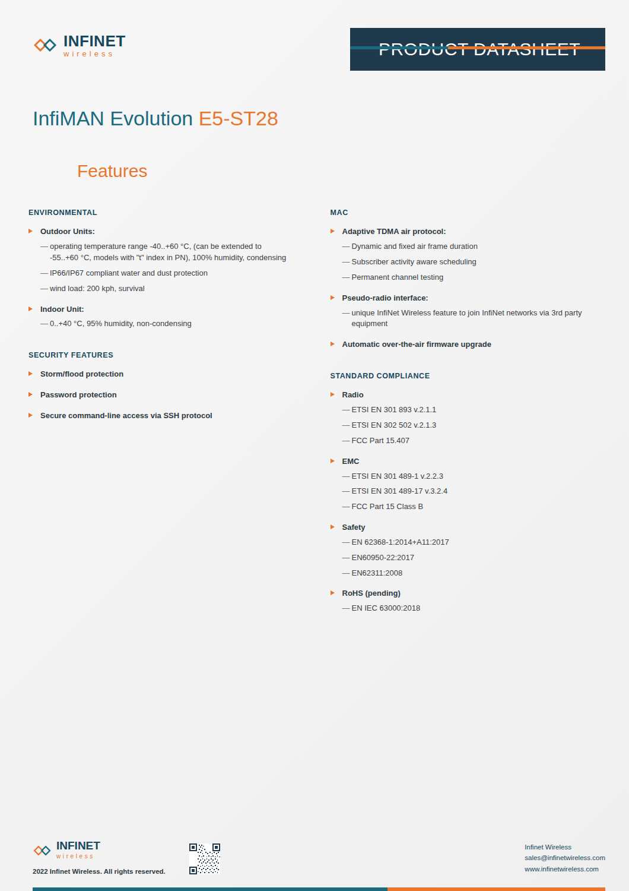INFINET
wireless
PRODUCT DATASHEET
InfiMAN Evolution E5-ST28
Features
Environmental
Outdoor Units:
operating temperature range -40..+60 °C, (can be extended to -55..+60 °C, models with "t" index in PN), 100% humidity, condensing
IP66/IP67 compliant water and dust protection
wind load: 200 kph, survival
Indoor Unit:
0..+40 °C, 95% humidity, non-condensing
Security features
Storm/flood protection
Password protection
Secure command-line access via SSH protocol
MAC
Adaptive TDMA air protocol:
Dynamic and fixed air frame duration
Subscriber activity aware scheduling
Permanent channel testing
Pseudo-radio interface:
unique InfiNet Wireless feature to join InfiNet networks via 3rd party equipment
Automatic over-the-air firmware upgrade
Standard compliance
Radio
ETSI EN 301 893 v.2.1.1
ETSI EN 302 502 v.2.1.3
FCC Part 15.407
EMC
ETSI EN 301 489-1 v.2.2.3
ETSI EN 301 489-17 v.3.2.4
FCC Part 15 Class B
Safety
EN 62368-1:2014+A11:2017
EN60950-22:2017
EN62311:2008
RoHS (pending)
EN IEC 63000:2018
INFINET
wireless
2022 Infinet Wireless. All rights reserved.
Infinet Wireless
sales@infinetwireless.com
www.infinetwireless.com